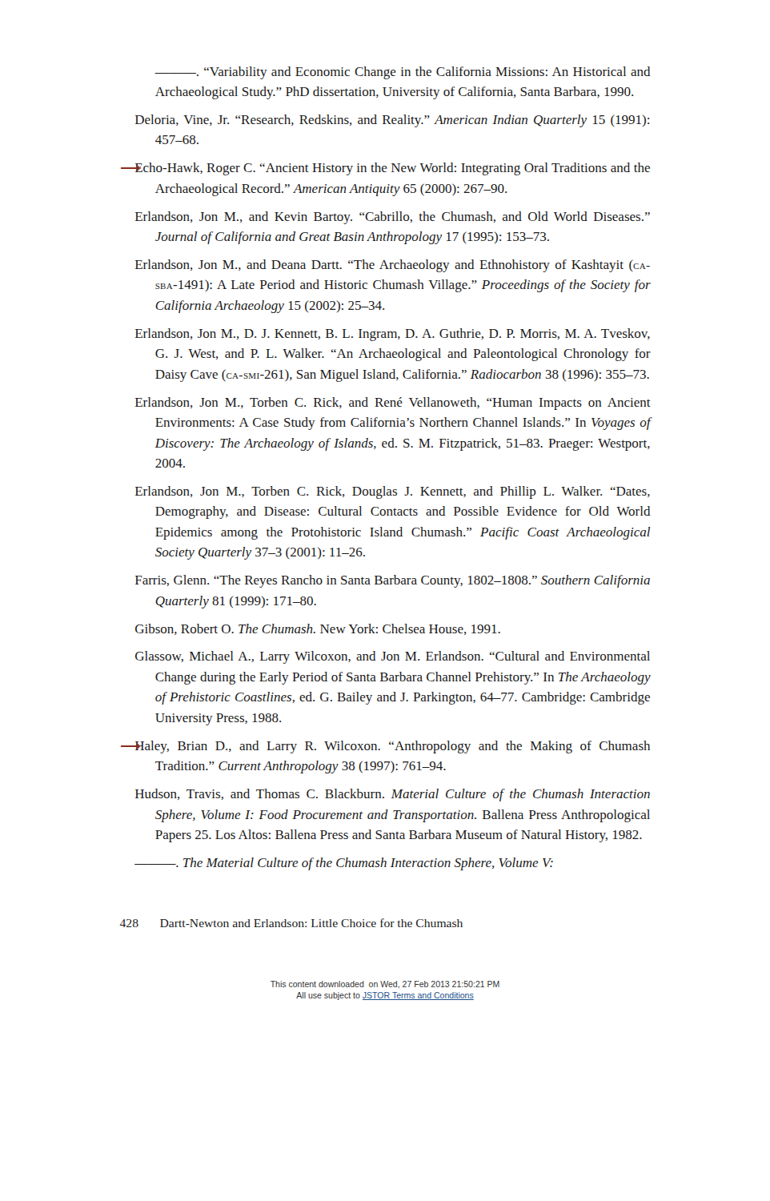———. “Variability and Economic Change in the California Missions: An Historical and Archaeological Study.” PhD dissertation, University of California, Santa Barbara, 1990.
Deloria, Vine, Jr. “Research, Redskins, and Reality.” American Indian Quarterly 15 (1991): 457–68.
⟶ Echo-Hawk, Roger C. “Ancient History in the New World: Integrating Oral Traditions and the Archaeological Record.” American Antiquity 65 (2000): 267–90.
Erlandson, Jon M., and Kevin Bartoy. “Cabrillo, the Chumash, and Old World Diseases.” Journal of California and Great Basin Anthropology 17 (1995): 153–73.
Erlandson, Jon M., and Deana Dartt. “The Archaeology and Ethnohistory of Kashtayit (ca-sba-1491): A Late Period and Historic Chumash Village.” Proceedings of the Society for California Archaeology 15 (2002): 25–34.
Erlandson, Jon M., D. J. Kennett, B. L. Ingram, D. A. Guthrie, D. P. Morris, M. A. Tveskov, G. J. West, and P. L. Walker. “An Archaeological and Paleontological Chronology for Daisy Cave (ca-smi-261), San Miguel Island, California.” Radiocarbon 38 (1996): 355–73.
Erlandson, Jon M., Torben C. Rick, and René Vellanoweth, “Human Impacts on Ancient Environments: A Case Study from California’s Northern Channel Islands.” In Voyages of Discovery: The Archaeology of Islands, ed. S. M. Fitzpatrick, 51–83. Praeger: Westport, 2004.
Erlandson, Jon M., Torben C. Rick, Douglas J. Kennett, and Phillip L. Walker. “Dates, Demography, and Disease: Cultural Contacts and Possible Evidence for Old World Epidemics among the Protohistoric Island Chumash.” Pacific Coast Archaeological Society Quarterly 37–3 (2001): 11–26.
Farris, Glenn. “The Reyes Rancho in Santa Barbara County, 1802–1808.” Southern California Quarterly 81 (1999): 171–80.
Gibson, Robert O. The Chumash. New York: Chelsea House, 1991.
Glassow, Michael A., Larry Wilcoxon, and Jon M. Erlandson. “Cultural and Environmental Change during the Early Period of Santa Barbara Channel Prehistory.” In The Archaeology of Prehistoric Coastlines, ed. G. Bailey and J. Parkington, 64–77. Cambridge: Cambridge University Press, 1988.
⟶ Haley, Brian D., and Larry R. Wilcoxon. “Anthropology and the Making of Chumash Tradition.” Current Anthropology 38 (1997): 761–94.
Hudson, Travis, and Thomas C. Blackburn. Material Culture of the Chumash Interaction Sphere, Volume I: Food Procurement and Transportation. Ballena Press Anthropological Papers 25. Los Altos: Ballena Press and Santa Barbara Museum of Natural History, 1982.
———. The Material Culture of the Chumash Interaction Sphere, Volume V:
428 Dartt-Newton and Erlandson: Little Choice for the Chumash
This content downloaded on Wed, 27 Feb 2013 21:50:21 PM
All use subject to JSTOR Terms and Conditions